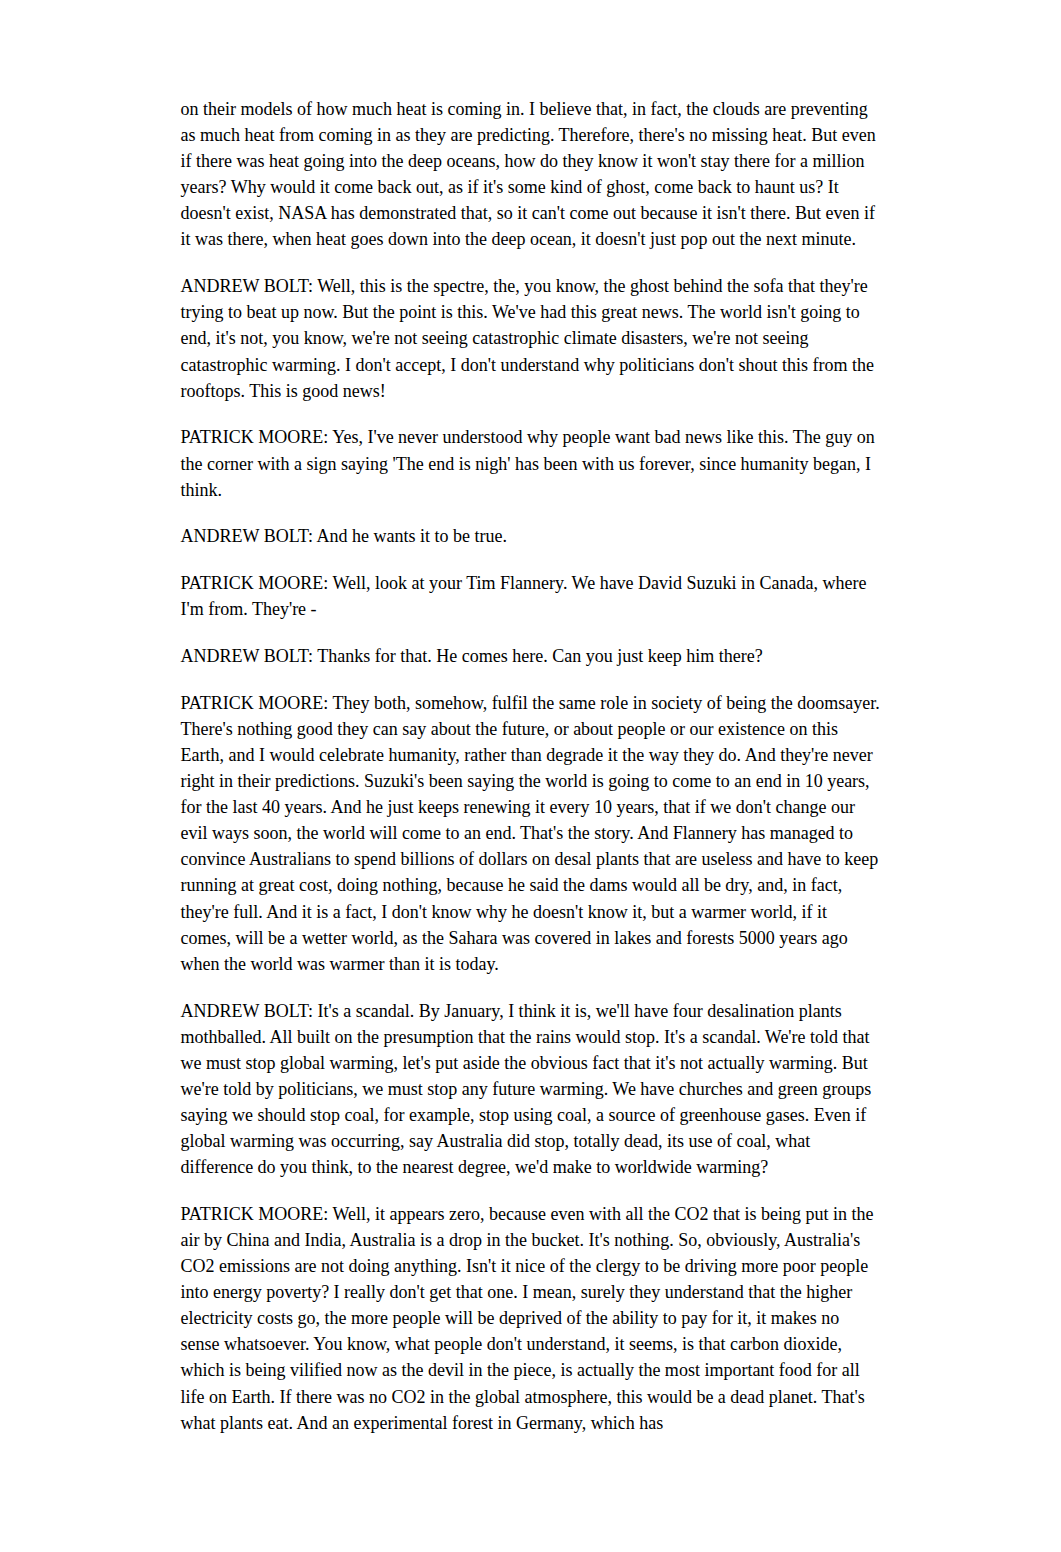on their models of how much heat is coming in. I believe that, in fact, the clouds are preventing as much heat from coming in as they are predicting. Therefore, there's no missing heat. But even if there was heat going into the deep oceans, how do they know it won't stay there for a million years? Why would it come back out, as if it's some kind of ghost, come back to haunt us? It doesn't exist, NASA has demonstrated that, so it can't come out because it isn't there. But even if it was there, when heat goes down into the deep ocean, it doesn't just pop out the next minute.
ANDREW BOLT: Well, this is the spectre, the, you know, the ghost behind the sofa that they're trying to beat up now. But the point is this. We've had this great news. The world isn't going to end, it's not, you know, we're not seeing catastrophic climate disasters, we're not seeing catastrophic warming. I don't accept, I don't understand why politicians don't shout this from the rooftops. This is good news!
PATRICK MOORE: Yes, I've never understood why people want bad news like this. The guy on the corner with a sign saying 'The end is nigh' has been with us forever, since humanity began, I think.
ANDREW BOLT: And he wants it to be true.
PATRICK MOORE: Well, look at your Tim Flannery. We have David Suzuki in Canada, where I'm from. They're -
ANDREW BOLT: Thanks for that. He comes here. Can you just keep him there?
PATRICK MOORE: They both, somehow, fulfil the same role in society of being the doomsayer. There's nothing good they can say about the future, or about people or our existence on this Earth, and I would celebrate humanity, rather than degrade it the way they do. And they're never right in their predictions. Suzuki's been saying the world is going to come to an end in 10 years, for the last 40 years. And he just keeps renewing it every 10 years, that if we don't change our evil ways soon, the world will come to an end. That's the story. And Flannery has managed to convince Australians to spend billions of dollars on desal plants that are useless and have to keep running at great cost, doing nothing, because he said the dams would all be dry, and, in fact, they're full. And it is a fact, I don't know why he doesn't know it, but a warmer world, if it comes, will be a wetter world, as the Sahara was covered in lakes and forests 5000 years ago when the world was warmer than it is today.
ANDREW BOLT: It's a scandal. By January, I think it is, we'll have four desalination plants mothballed. All built on the presumption that the rains would stop. It's a scandal. We're told that we must stop global warming, let's put aside the obvious fact that it's not actually warming. But we're told by politicians, we must stop any future warming. We have churches and green groups saying we should stop coal, for example, stop using coal, a source of greenhouse gases. Even if global warming was occurring, say Australia did stop, totally dead, its use of coal, what difference do you think, to the nearest degree, we'd make to worldwide warming?
PATRICK MOORE: Well, it appears zero, because even with all the CO2 that is being put in the air by China and India, Australia is a drop in the bucket. It's nothing. So, obviously, Australia's CO2 emissions are not doing anything. Isn't it nice of the clergy to be driving more poor people into energy poverty? I really don't get that one. I mean, surely they understand that the higher electricity costs go, the more people will be deprived of the ability to pay for it, it makes no sense whatsoever. You know, what people don't understand, it seems, is that carbon dioxide, which is being vilified now as the devil in the piece, is actually the most important food for all life on Earth. If there was no CO2 in the global atmosphere, this would be a dead planet. That's what plants eat. And an experimental forest in Germany, which has